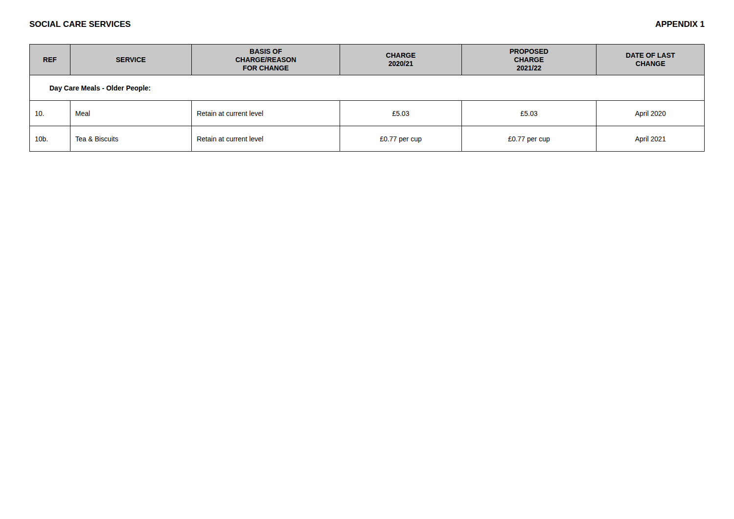SOCIAL CARE SERVICES APPENDIX 1
| REF | SERVICE | BASIS OF CHARGE/REASON FOR CHANGE | CHARGE 2020/21 | PROPOSED CHARGE 2021/22 | DATE OF LAST CHANGE |
| --- | --- | --- | --- | --- | --- |
| Day Care Meals - Older People: |
| 10. | Meal | Retain at current level | £5.03 | £5.03 | April 2020 |
| 10b. | Tea & Biscuits | Retain at current level | £0.77 per cup | £0.77 per cup | April 2021 |